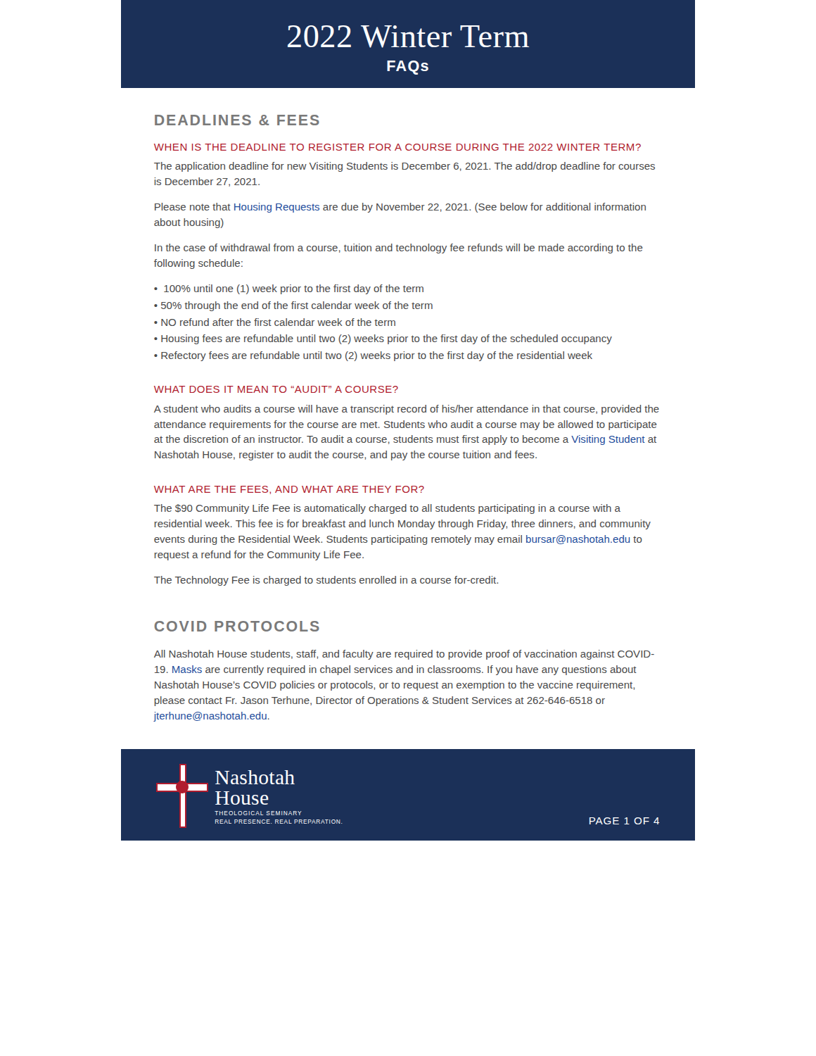2022 Winter Term
FAQs
DEADLINES & FEES
WHEN IS THE DEADLINE TO REGISTER FOR A COURSE DURING THE 2022 WINTER TERM?
The application deadline for new Visiting Students is December 6, 2021. The add/drop deadline for courses is December 27, 2021.
Please note that Housing Requests are due by November 22, 2021. (See below for additional information about housing)
In the case of withdrawal from a course, tuition and technology fee refunds will be made according to the following schedule:
• 100% until one (1) week prior to the first day of the term
• 50% through the end of the first calendar week of the term
• NO refund after the first calendar week of the term
• Housing fees are refundable until two (2) weeks prior to the first day of the scheduled occupancy
• Refectory fees are refundable until two (2) weeks prior to the first day of the residential week
WHAT DOES IT MEAN TO “AUDIT” A COURSE?
A student who audits a course will have a transcript record of his/her attendance in that course, provided the attendance requirements for the course are met. Students who audit a course may be allowed to participate at the discretion of an instructor. To audit a course, students must first apply to become a Visiting Student at Nashotah House, register to audit the course, and pay the course tuition and fees.
WHAT ARE THE FEES, AND WHAT ARE THEY FOR?
The $90 Community Life Fee is automatically charged to all students participating in a course with a residential week. This fee is for breakfast and lunch Monday through Friday, three dinners, and community events during the Residential Week. Students participating remotely may email bursar@nashotah.edu to request a refund for the Community Life Fee.
The Technology Fee is charged to students enrolled in a course for-credit.
COVID PROTOCOLS
All Nashotah House students, staff, and faculty are required to provide proof of vaccination against COVID-19. Masks are currently required in chapel services and in classrooms. If you have any questions about Nashotah House’s COVID policies or protocols, or to request an exemption to the vaccine requirement, please contact Fr. Jason Terhune, Director of Operations & Student Services at 262-646-6518 or jterhune@nashotah.edu.
Nashotah
House
THEOLOGICAL SEMINARY
REAL PRESENCE. REAL PREPARATION.
PAGE 1 OF 4